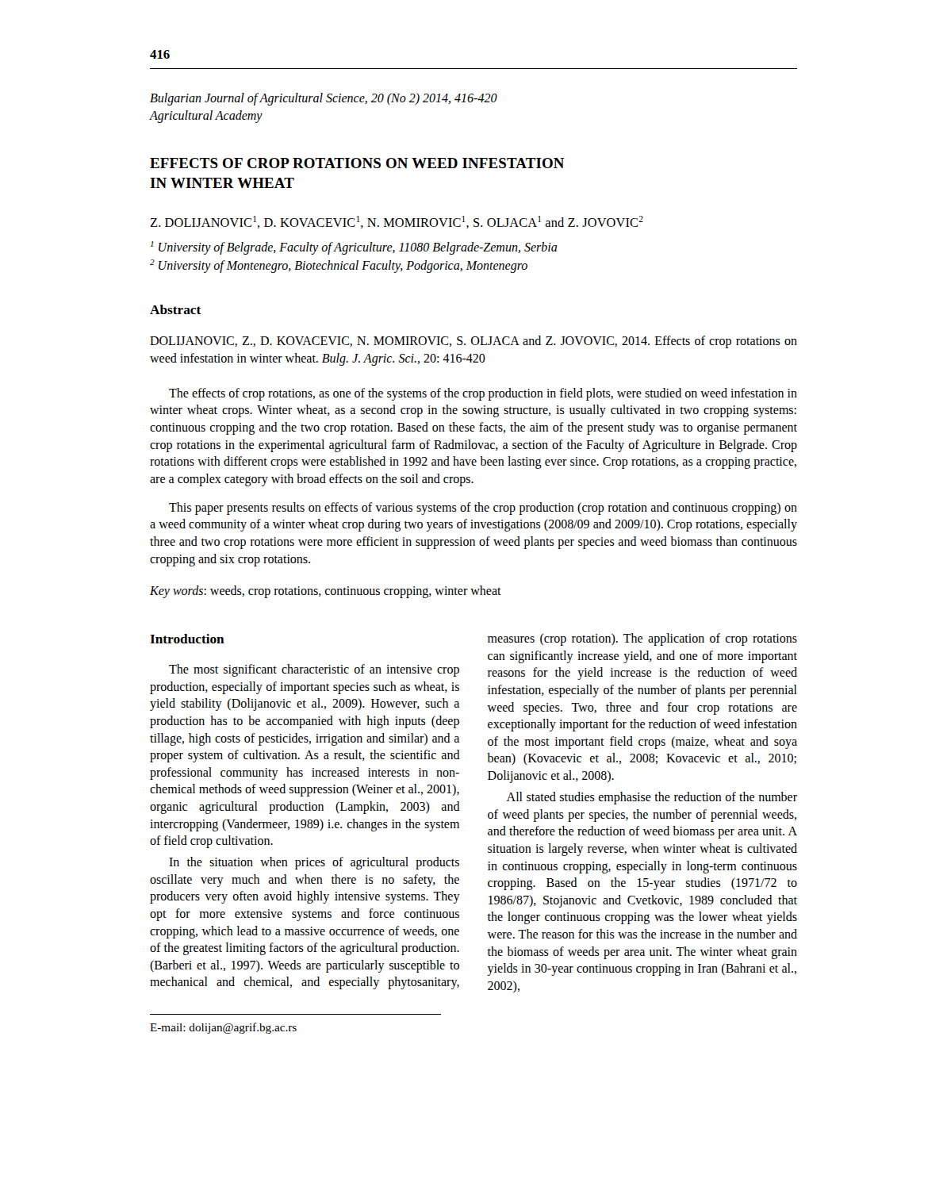416
Bulgarian Journal of Agricultural Science, 20 (No 2) 2014, 416-420
Agricultural Academy
Effects of Crop Rotations on Weed Infestation
in Winter Wheat
Z. DOLIJANOVIC1, D. KOVACEVIC1, N. MOMIROVIC1, S. OLJACA1 and Z. JOVOVIC2
1 University of Belgrade, Faculty of Agriculture, 11080 Belgrade-Zemun, Serbia
2 University of Montenegro, Biotechnical Faculty, Podgorica, Montenegro
Abstract
DOLIJANOVIC, Z., D. KOVACEVIC, N. MOMIROVIC, S. OLJACA and Z. JOVOVIC, 2014. Effects of crop rotations on weed infestation in winter wheat. Bulg. J. Agric. Sci., 20: 416-420
The effects of crop rotations, as one of the systems of the crop production in field plots, were studied on weed infestation in winter wheat crops. Winter wheat, as a second crop in the sowing structure, is usually cultivated in two cropping systems: continuous cropping and the two crop rotation. Based on these facts, the aim of the present study was to organise permanent crop rotations in the experimental agricultural farm of Radmilovac, a section of the Faculty of Agriculture in Belgrade. Crop rotations with different crops were established in 1992 and have been lasting ever since. Crop rotations, as a cropping practice, are a complex category with broad effects on the soil and crops.
This paper presents results on effects of various systems of the crop production (crop rotation and continuous cropping) on a weed community of a winter wheat crop during two years of investigations (2008/09 and 2009/10). Crop rotations, especially three and two crop rotations were more efficient in suppression of weed plants per species and weed biomass than continuous cropping and six crop rotations.
Key words: weeds, crop rotations, continuous cropping, winter wheat
Introduction
The most significant characteristic of an intensive crop production, especially of important species such as wheat, is yield stability (Dolijanovic et al., 2009). However, such a production has to be accompanied with high inputs (deep tillage, high costs of pesticides, irrigation and similar) and a proper system of cultivation. As a result, the scientific and professional community has increased interests in non-chemical methods of weed suppression (Weiner et al., 2001), organic agricultural production (Lampkin, 2003) and intercropping (Vandermeer, 1989) i.e. changes in the system of field crop cultivation.
In the situation when prices of agricultural products oscillate very much and when there is no safety, the producers very often avoid highly intensive systems. They opt for more extensive systems and force continuous cropping, which lead to a massive occurrence of weeds, one of the greatest limiting factors of the agricultural production. (Barberi et al., 1997). Weeds are particularly susceptible to mechanical and chemical, and especially phytosanitary, measures (crop rotation). The application of crop rotations can significantly increase yield, and one of more important reasons for the yield increase is the reduction of weed infestation, especially of the number of plants per perennial weed species. Two, three and four crop rotations are exceptionally important for the reduction of weed infestation of the most important field crops (maize, wheat and soya bean) (Kovacevic et al., 2008; Kovacevic et al., 2010; Dolijanovic et al., 2008).
All stated studies emphasise the reduction of the number of weed plants per species, the number of perennial weeds, and therefore the reduction of weed biomass per area unit. A situation is largely reverse, when winter wheat is cultivated in continuous cropping, especially in long-term continuous cropping. Based on the 15-year studies (1971/72 to 1986/87), Stojanovic and Cvetkovic, 1989 concluded that the longer continuous cropping was the lower wheat yields were. The reason for this was the increase in the number and the biomass of weeds per area unit. The winter wheat grain yields in 30-year continuous cropping in Iran (Bahrani et al., 2002),
E-mail: dolijan@agrif.bg.ac.rs